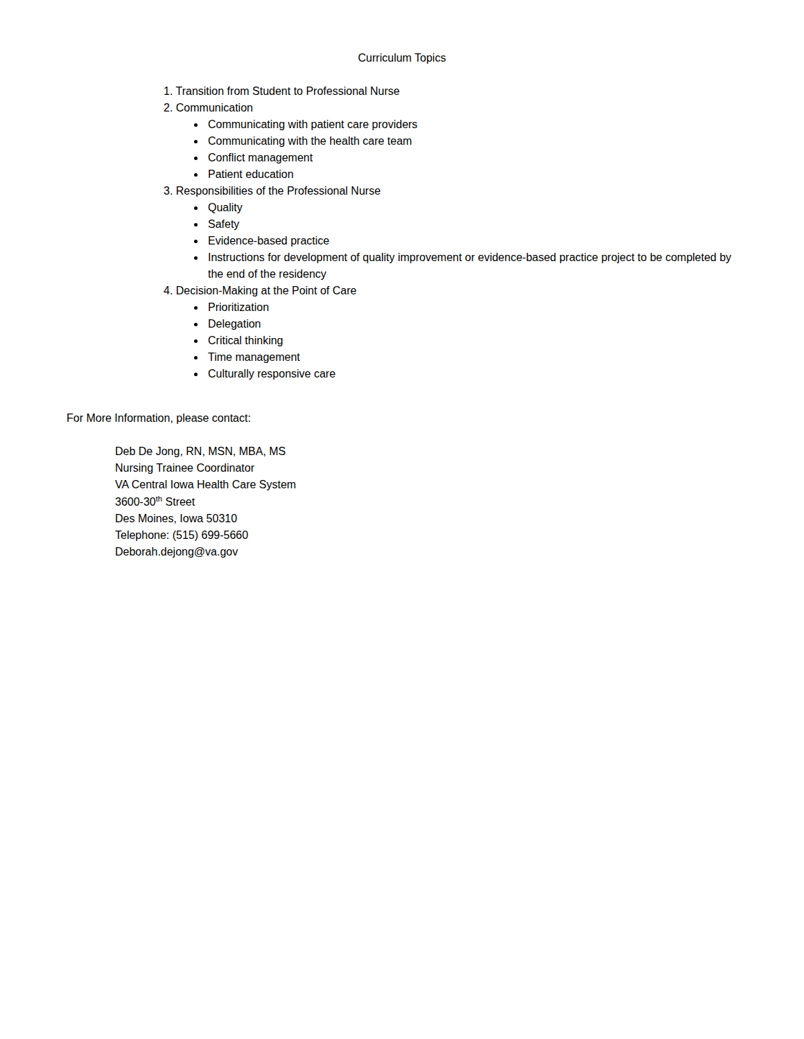Curriculum Topics
1. Transition from Student to Professional Nurse
2. Communication
Communicating with patient care providers
Communicating with the health care team
Conflict management
Patient education
3. Responsibilities of the Professional Nurse
Quality
Safety
Evidence-based practice
Instructions for development of quality improvement or evidence-based practice project to be completed by the end of the residency
4. Decision-Making at the Point of Care
Prioritization
Delegation
Critical thinking
Time management
Culturally responsive care
For More Information, please contact:
Deb De Jong, RN, MSN, MBA, MS
Nursing Trainee Coordinator
VA Central Iowa Health Care System
3600-30th Street
Des Moines, Iowa 50310
Telephone: (515) 699-5660
Deborah.dejong@va.gov